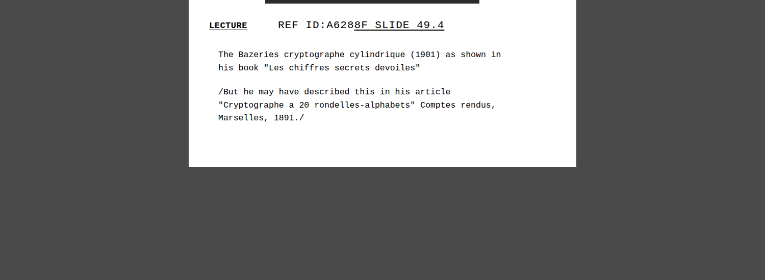LECTURE REF ID:A6288F SLIDE 49.4
The Bazeries cryptographe cylindrique (1901) as shown in his book "Les chiffres secrets devoiles"
/But he may have described this in his article "Cryptographe a 20 rondelles-alphabets" Comptes rendus, Marselles, 1891./